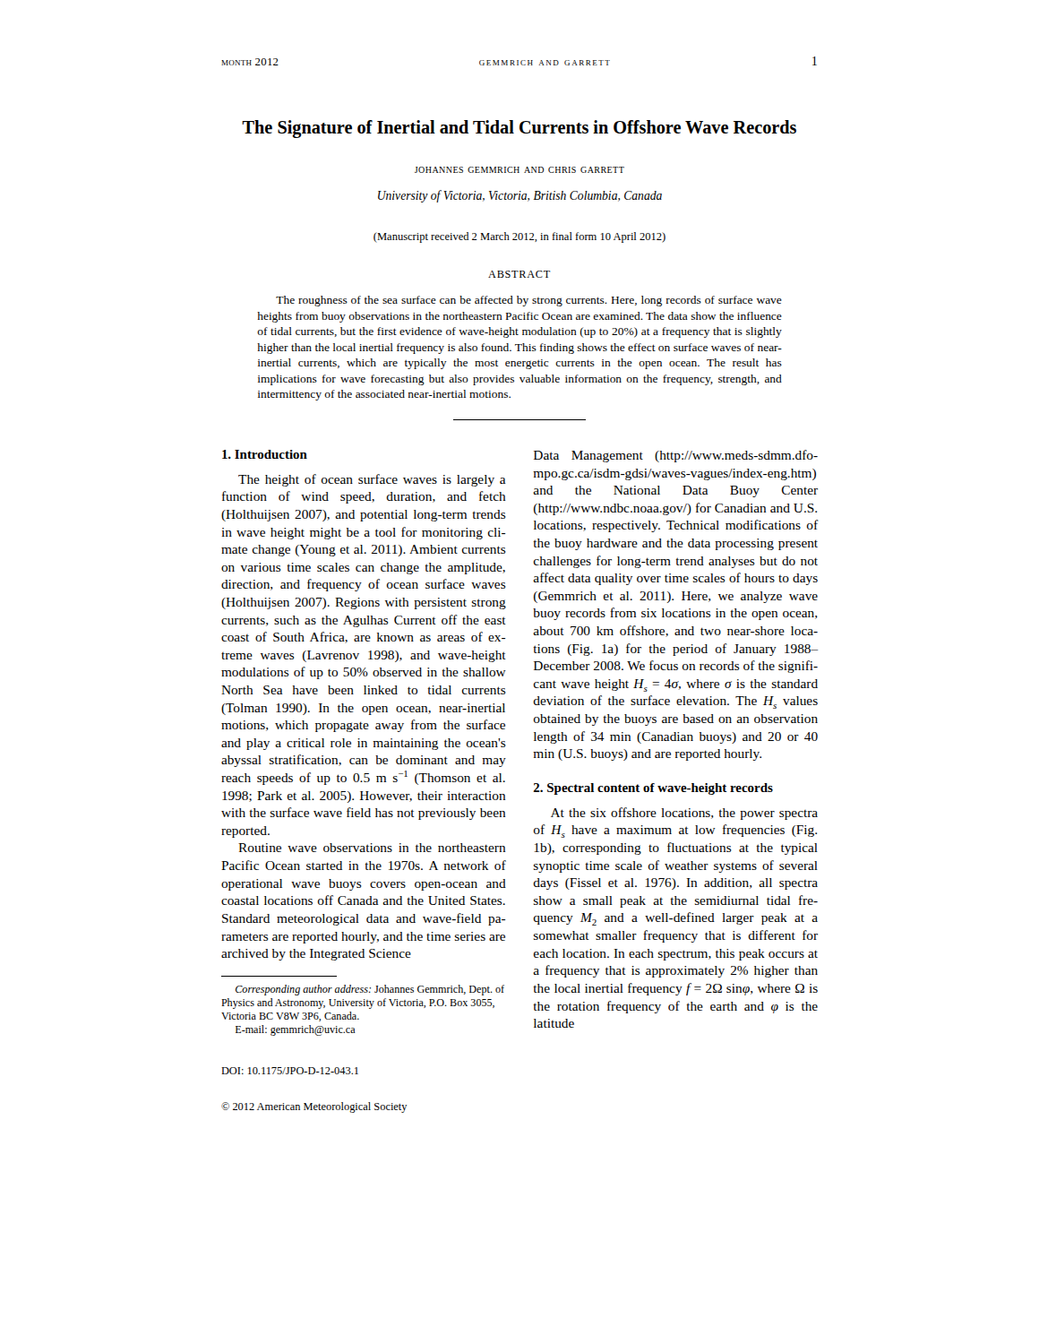Month 2012
Gemmrich and Garrett
1
The Signature of Inertial and Tidal Currents in Offshore Wave Records
Johannes Gemmrich and Chris Garrett
University of Victoria, Victoria, British Columbia, Canada
(Manuscript received 2 March 2012, in final form 10 April 2012)
ABSTRACT
The roughness of the sea surface can be affected by strong currents. Here, long records of surface wave heights from buoy observations in the northeastern Pacific Ocean are examined. The data show the influence of tidal currents, but the first evidence of wave-height modulation (up to 20%) at a frequency that is slightly higher than the local inertial frequency is also found. This finding shows the effect on surface waves of near-inertial currents, which are typically the most energetic currents in the open ocean. The result has implications for wave forecasting but also provides valuable information on the frequency, strength, and intermittency of the associated near-inertial motions.
1. Introduction
The height of ocean surface waves is largely a function of wind speed, duration, and fetch (Holthuijsen 2007), and potential long-term trends in wave height might be a tool for monitoring climate change (Young et al. 2011). Ambient currents on various time scales can change the amplitude, direction, and frequency of ocean surface waves (Holthuijsen 2007). Regions with persistent strong currents, such as the Agulhas Current off the east coast of South Africa, are known as areas of extreme waves (Lavrenov 1998), and wave-height modulations of up to 50% observed in the shallow North Sea have been linked to tidal currents (Tolman 1990). In the open ocean, near-inertial motions, which propagate away from the surface and play a critical role in maintaining the ocean's abyssal stratification, can be dominant and may reach speeds of up to 0.5 m s−1 (Thomson et al. 1998; Park et al. 2005). However, their interaction with the surface wave field has not previously been reported.
Routine wave observations in the northeastern Pacific Ocean started in the 1970s. A network of operational wave buoys covers open-ocean and coastal locations off Canada and the United States. Standard meteorological data and wave-field parameters are reported hourly, and the time series are archived by the Integrated Science
Corresponding author address: Johannes Gemmrich, Dept. of Physics and Astronomy, University of Victoria, P.O. Box 3055, Victoria BC V8W 3P6, Canada.
E-mail: gemmrich@uvic.ca
Data Management (http://www.meds-sdmm.dfo-mpo.gc.ca/isdm-gdsi/waves-vagues/index-eng.htm) and the National Data Buoy Center (http://www.ndbc.noaa.gov/) for Canadian and U.S. locations, respectively. Technical modifications of the buoy hardware and the data processing present challenges for long-term trend analyses but do not affect data quality over time scales of hours to days (Gemmrich et al. 2011). Here, we analyze wave buoy records from six locations in the open ocean, about 700 km offshore, and two near-shore locations (Fig. 1a) for the period of January 1988–December 2008. We focus on records of the significant wave height Hs = 4σ, where σ is the standard deviation of the surface elevation. The Hs values obtained by the buoys are based on an observation length of 34 min (Canadian buoys) and 20 or 40 min (U.S. buoys) and are reported hourly.
2. Spectral content of wave-height records
At the six offshore locations, the power spectra of Hs have a maximum at low frequencies (Fig. 1b), corresponding to fluctuations at the typical synoptic time scale of weather systems of several days (Fissel et al. 1976). In addition, all spectra show a small peak at the semidiurnal tidal frequency M2 and a well-defined larger peak at a somewhat smaller frequency that is different for each location. In each spectrum, this peak occurs at a frequency that is approximately 2% higher than the local inertial frequency f = 2Ω sinφ, where Ω is the rotation frequency of the earth and φ is the latitude
DOI: 10.1175/JPO-D-12-043.1
© 2012 American Meteorological Society